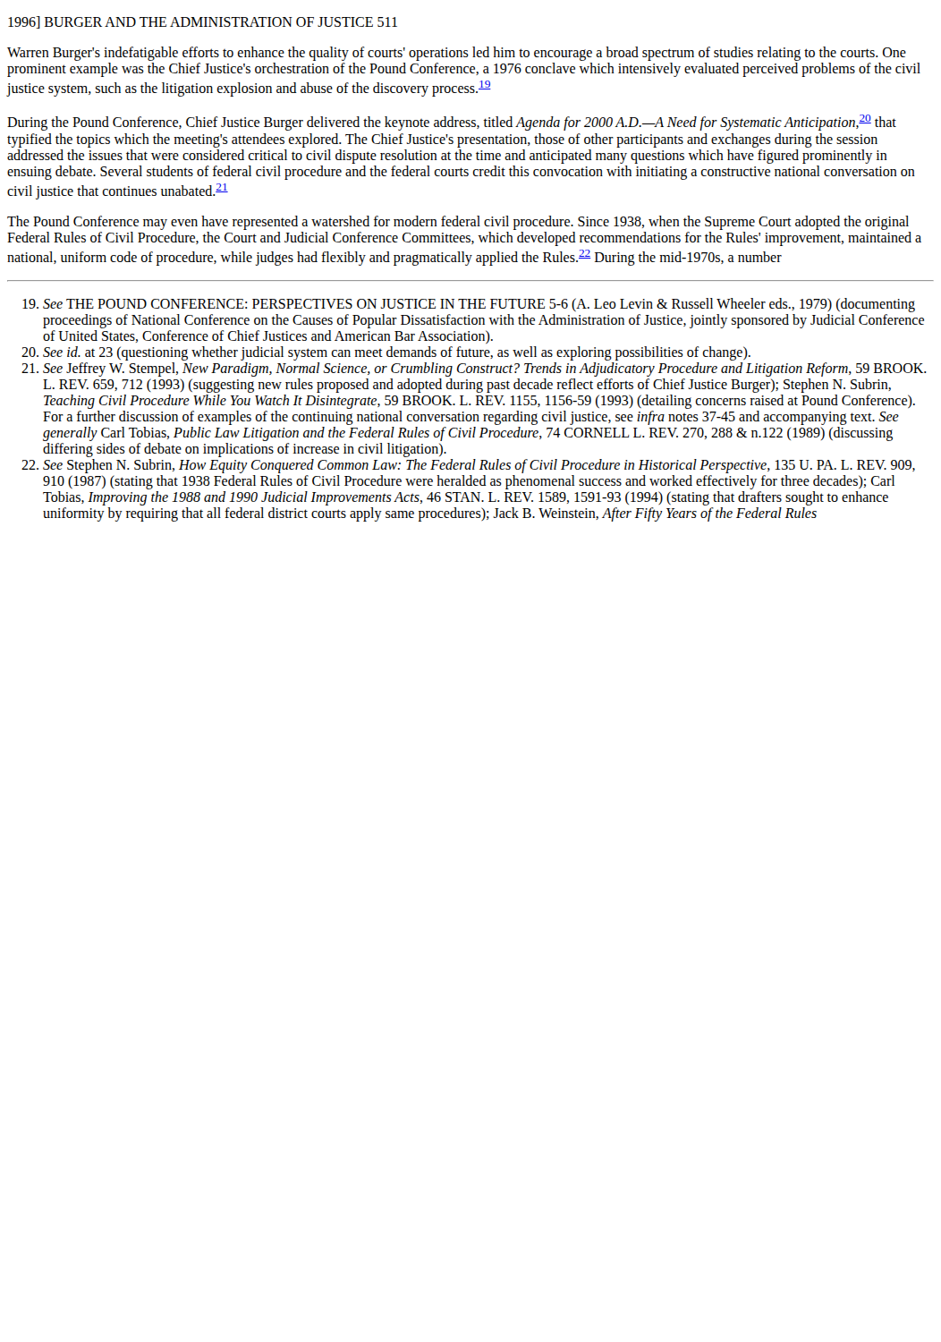1996] BURGER AND THE ADMINISTRATION OF JUSTICE 511
Warren Burger's indefatigable efforts to enhance the quality of courts' operations led him to encourage a broad spectrum of studies relating to the courts. One prominent example was the Chief Justice's orchestration of the Pound Conference, a 1976 conclave which intensively evaluated perceived problems of the civil justice system, such as the litigation explosion and abuse of the discovery process.19
During the Pound Conference, Chief Justice Burger delivered the keynote address, titled Agenda for 2000 A.D.—A Need for Systematic Anticipation,20 that typified the topics which the meeting's attendees explored. The Chief Justice's presentation, those of other participants and exchanges during the session addressed the issues that were considered critical to civil dispute resolution at the time and anticipated many questions which have figured prominently in ensuing debate. Several students of federal civil procedure and the federal courts credit this convocation with initiating a constructive national conversation on civil justice that continues unabated.21
The Pound Conference may even have represented a watershed for modern federal civil procedure. Since 1938, when the Supreme Court adopted the original Federal Rules of Civil Procedure, the Court and Judicial Conference Committees, which developed recommendations for the Rules' improvement, maintained a national, uniform code of procedure, while judges had flexibly and pragmatically applied the Rules.22 During the mid-1970s, a number
See THE POUND CONFERENCE: PERSPECTIVES ON JUSTICE IN THE FUTURE 5-6 (A. Leo Levin & Russell Wheeler eds., 1979) (documenting proceedings of National Conference on the Causes of Popular Dissatisfaction with the Administration of Justice, jointly sponsored by Judicial Conference of United States, Conference of Chief Justices and American Bar Association).
See id. at 23 (questioning whether judicial system can meet demands of future, as well as exploring possibilities of change).
See Jeffrey W. Stempel, New Paradigm, Normal Science, or Crumbling Construct? Trends in Adjudicatory Procedure and Litigation Reform, 59 BROOK. L. REV. 659, 712 (1993) (suggesting new rules proposed and adopted during past decade reflect efforts of Chief Justice Burger); Stephen N. Subrin, Teaching Civil Procedure While You Watch It Disintegrate, 59 BROOK. L. REV. 1155, 1156-59 (1993) (detailing concerns raised at Pound Conference). For a further discussion of examples of the continuing national conversation regarding civil justice, see infra notes 37-45 and accompanying text. See generally Carl Tobias, Public Law Litigation and the Federal Rules of Civil Procedure, 74 CORNELL L. REV. 270, 288 & n.122 (1989) (discussing differing sides of debate on implications of increase in civil litigation).
See Stephen N. Subrin, How Equity Conquered Common Law: The Federal Rules of Civil Procedure in Historical Perspective, 135 U. PA. L. REV. 909, 910 (1987) (stating that 1938 Federal Rules of Civil Procedure were heralded as phenomenal success and worked effectively for three decades); Carl Tobias, Improving the 1988 and 1990 Judicial Improvements Acts, 46 STAN. L. REV. 1589, 1591-93 (1994) (stating that drafters sought to enhance uniformity by requiring that all federal district courts apply same procedures); Jack B. Weinstein, After Fifty Years of the Federal Rules